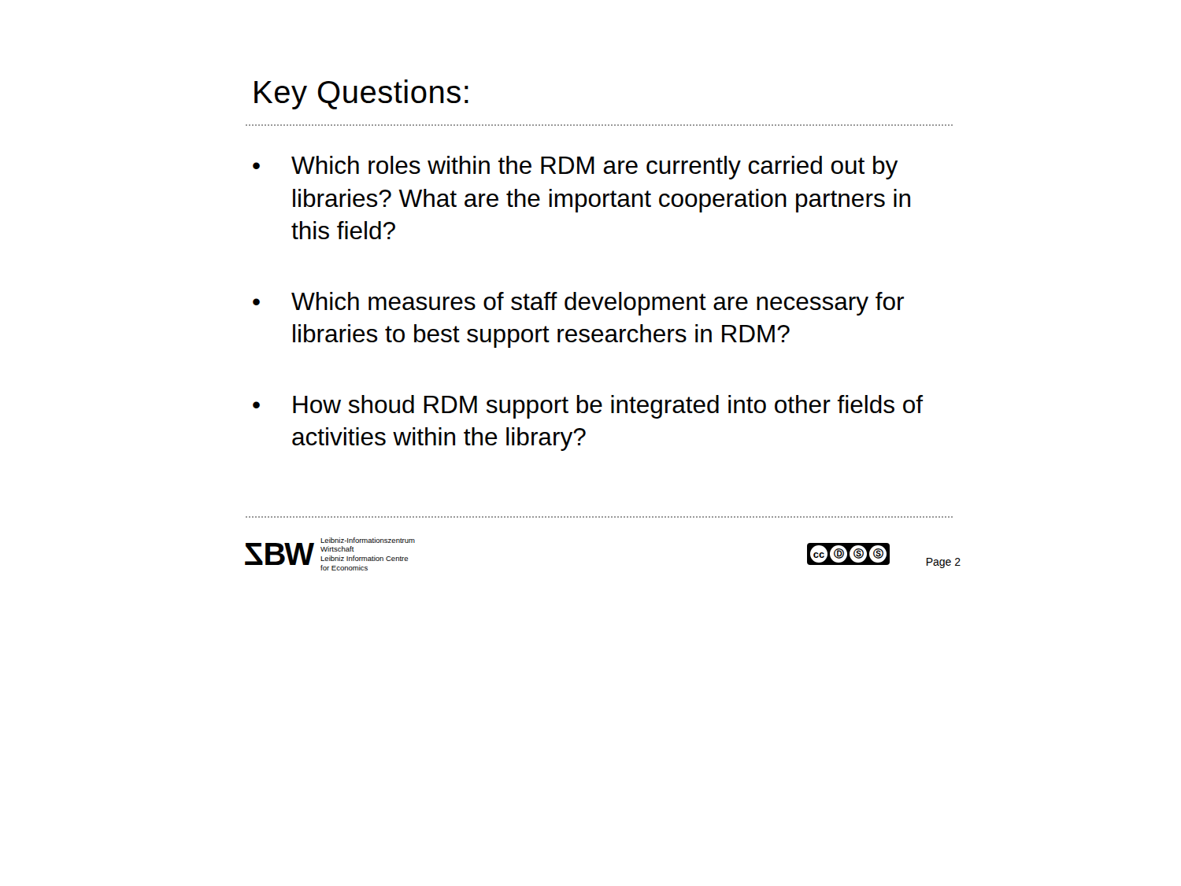Key Questions:
Which roles within the RDM are currently carried out by libraries? What are the important cooperation partners in this field?
Which measures of staff development are necessary for libraries to best support researchers in RDM?
How shoud RDM support be integrated into other fields of activities within the library?
ZBW
Leibniz-Informationszentrum
Wirtschaft
Leibniz Information Centre
for Economics
cc
Ⓓ
Ⓢ
Ⓢ
BY NC SA
Page 2